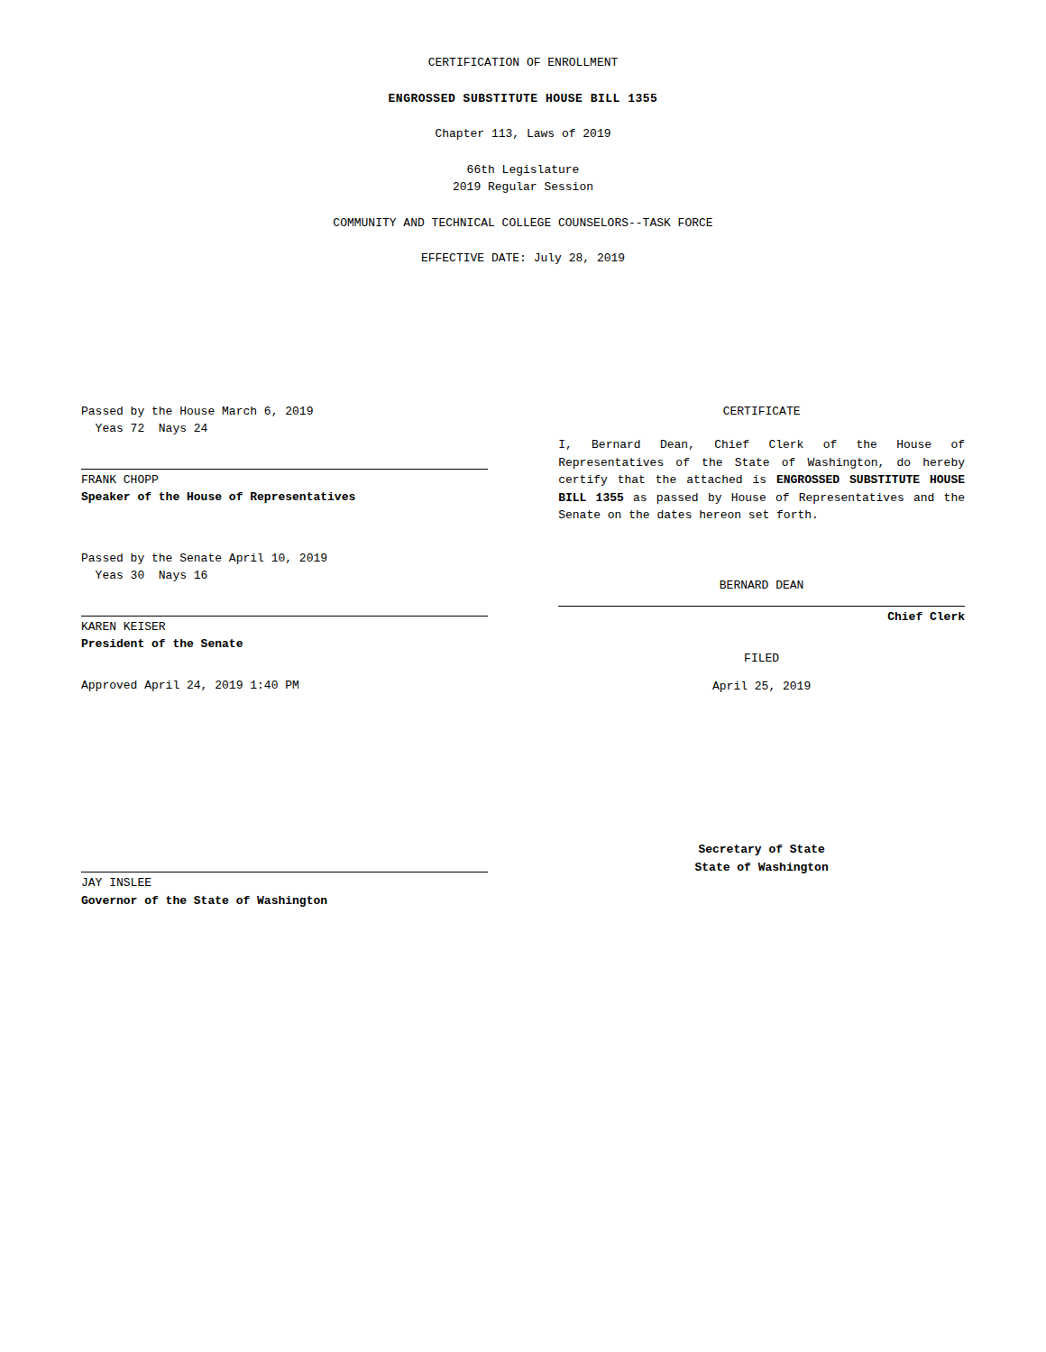CERTIFICATION OF ENROLLMENT
ENGROSSED SUBSTITUTE HOUSE BILL 1355
Chapter 113, Laws of 2019
66th Legislature
2019 Regular Session
COMMUNITY AND TECHNICAL COLLEGE COUNSELORS--TASK FORCE
EFFECTIVE DATE: July 28, 2019
Passed by the House March 6, 2019
Yeas 72 Nays 24
FRANK CHOPP
Speaker of the House of Representatives
Passed by the Senate April 10, 2019
Yeas 30 Nays 16
KAREN KEISER
President of the Senate
Approved April 24, 2019 1:40 PM
CERTIFICATE
I, Bernard Dean, Chief Clerk of the House of Representatives of the State of Washington, do hereby certify that the attached is ENGROSSED SUBSTITUTE HOUSE BILL 1355 as passed by House of Representatives and the Senate on the dates hereon set forth.
BERNARD DEAN
Chief Clerk
FILED
April 25, 2019
JAY INSLEE
Governor of the State of Washington
Secretary of State
State of Washington